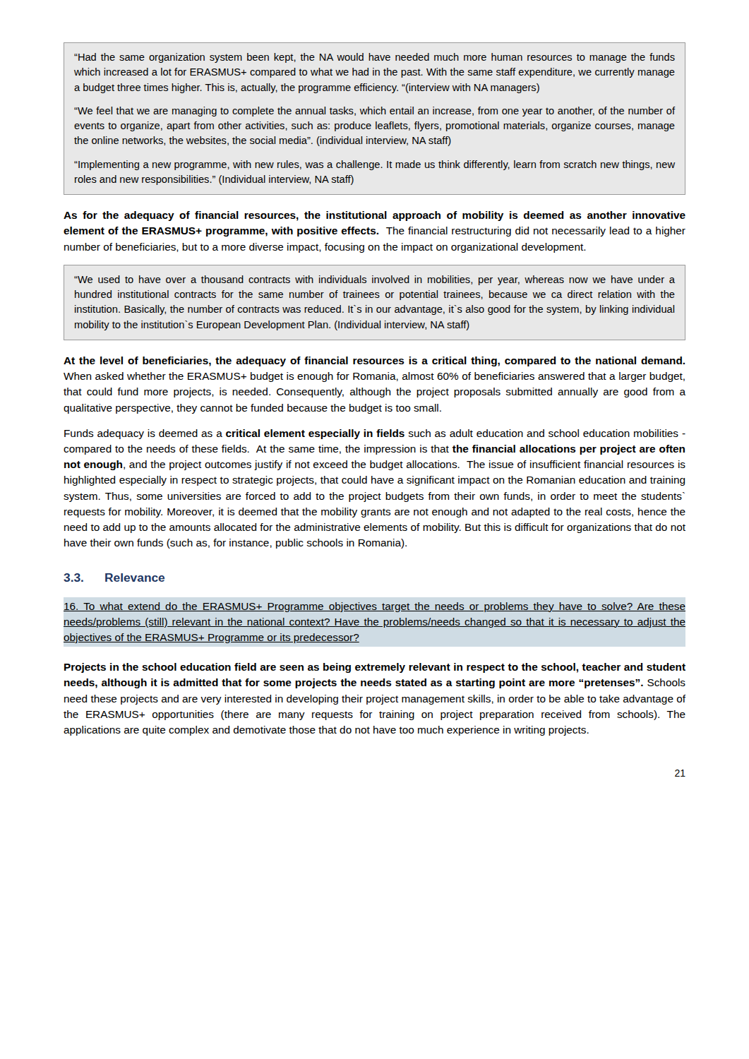“Had the same organization system been kept, the NA would have needed much more human resources to manage the funds which increased a lot for ERASMUS+ compared to what we had in the past. With the same staff expenditure, we currently manage a budget three times higher. This is, actually, the programme efficiency. “(interview with NA managers)
“We feel that we are managing to complete the annual tasks, which entail an increase, from one year to another, of the number of events to organize, apart from other activities, such as: produce leaflets, flyers, promotional materials, organize courses, manage the online networks, the websites, the social media”. (individual interview, NA staff)
“Implementing a new programme, with new rules, was a challenge. It made us think differently, learn from scratch new things, new roles and new responsibilities.” (Individual interview, NA staff)
As for the adequacy of financial resources, the institutional approach of mobility is deemed as another innovative element of the ERASMUS+ programme, with positive effects. The financial restructuring did not necessarily lead to a higher number of beneficiaries, but to a more diverse impact, focusing on the impact on organizational development.
“We used to have over a thousand contracts with individuals involved in mobilities, per year, whereas now we have under a hundred institutional contracts for the same number of trainees or potential trainees, because we ca direct relation with the institution. Basically, the number of contracts was reduced. It`s in our advantage, it`s also good for the system, by linking individual mobility to the institution`s European Development Plan. (Individual interview, NA staff)
At the level of beneficiaries, the adequacy of financial resources is a critical thing, compared to the national demand. When asked whether the ERASMUS+ budget is enough for Romania, almost 60% of beneficiaries answered that a larger budget, that could fund more projects, is needed. Consequently, although the project proposals submitted annually are good from a qualitative perspective, they cannot be funded because the budget is too small.
Funds adequacy is deemed as a critical element especially in fields such as adult education and school education mobilities - compared to the needs of these fields. At the same time, the impression is that the financial allocations per project are often not enough, and the project outcomes justify if not exceed the budget allocations. The issue of insufficient financial resources is highlighted especially in respect to strategic projects, that could have a significant impact on the Romanian education and training system. Thus, some universities are forced to add to the project budgets from their own funds, in order to meet the students` requests for mobility. Moreover, it is deemed that the mobility grants are not enough and not adapted to the real costs, hence the need to add up to the amounts allocated for the administrative elements of mobility. But this is difficult for organizations that do not have their own funds (such as, for instance, public schools in Romania).
3.3. Relevance
16. To what extend do the ERASMUS+ Programme objectives target the needs or problems they have to solve? Are these needs/problems (still) relevant in the national context? Have the problems/needs changed so that it is necessary to adjust the objectives of the ERASMUS+ Programme or its predecessor?
Projects in the school education field are seen as being extremely relevant in respect to the school, teacher and student needs, although it is admitted that for some projects the needs stated as a starting point are more “pretenses”. Schools need these projects and are very interested in developing their project management skills, in order to be able to take advantage of the ERASMUS+ opportunities (there are many requests for training on project preparation received from schools). The applications are quite complex and demotivate those that do not have too much experience in writing projects.
21